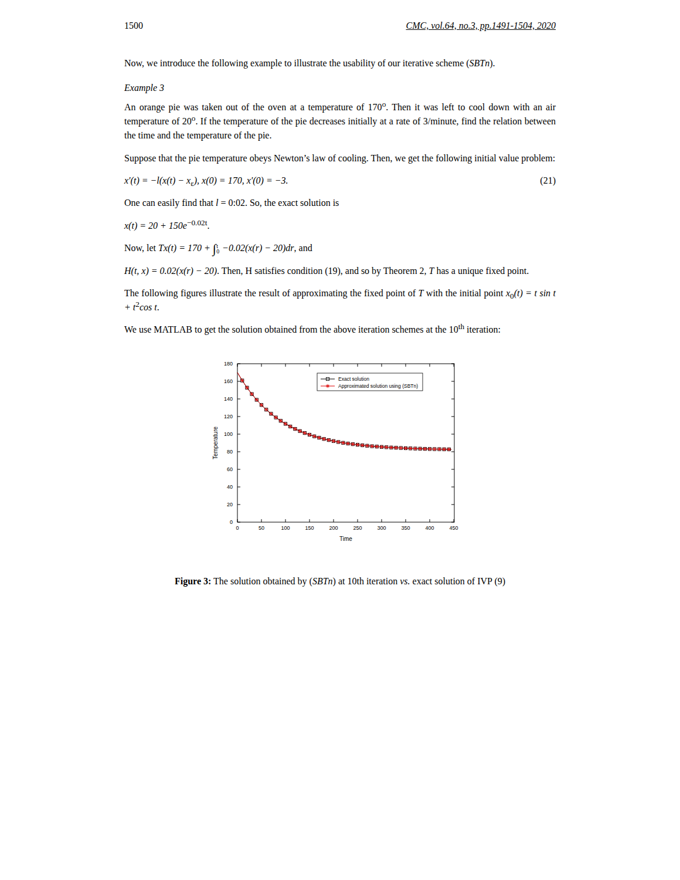1500
CMC, vol.64, no.3, pp.1491-1504, 2020
Now, we introduce the following example to illustrate the usability of our iterative scheme (SBTn).
Example 3
An orange pie was taken out of the oven at a temperature of 170o. Then it was left to cool down with an air temperature of 20o. If the temperature of the pie decreases initially at a rate of 3/minute, find the relation between the time and the temperature of the pie.
Suppose that the pie temperature obeys Newton’s law of cooling. Then, we get the following initial value problem:
x′(t) = −l(x(t) − xε), x(0) = 170, x′(0) = −3.
(21)
One can easily find that l = 0:02. So, the exact solution is
x(t) = 20 + 150e−0.02t.
Now, let Tx(t) = 170 + ∫t 0 −0.02(x(r) − 20)dr, and
H(t, x) = 0.02(x(r) − 20). Then, H satisfies condition (19), and so by Theorem 2, T has a unique fixed point.
The following figures illustrate the result of approximating the fixed point of T with the initial point x0(t) = t sin t + t2cos t.
We use MATLAB to get the solution obtained from the above iteration schemes at the 10th iteration:
0 20 40 60 80 100 120 140 160 180 0 50 100 150 200 250 300 350 400 450 Time Temperature Exact solution Approximated solution using (SBTn)
Figure 3: The solution obtained by (SBTn) at 10th iteration vs. exact solution of IVP (9)